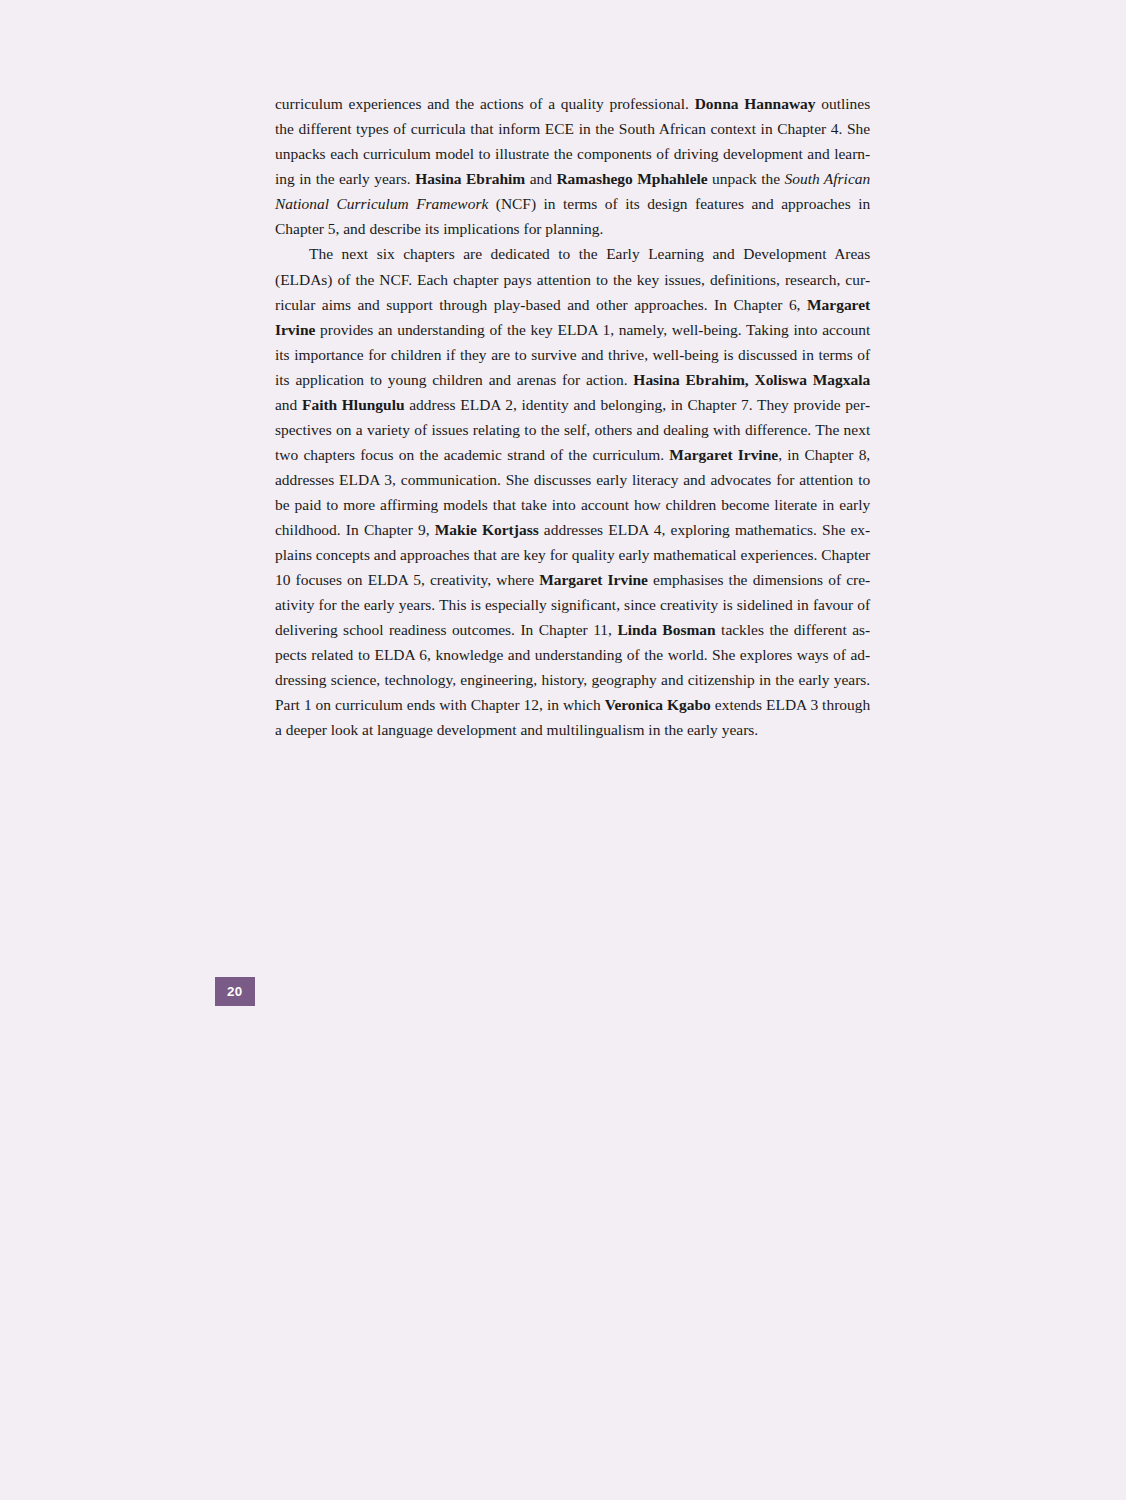curriculum experiences and the actions of a quality professional. Donna Hannaway outlines the different types of curricula that inform ECE in the South African context in Chapter 4. She unpacks each curriculum model to illustrate the components of driving development and learning in the early years. Hasina Ebrahim and Ramashego Mphahlele unpack the South African National Curriculum Framework (NCF) in terms of its design features and approaches in Chapter 5, and describe its implications for planning.
The next six chapters are dedicated to the Early Learning and Development Areas (ELDAs) of the NCF. Each chapter pays attention to the key issues, definitions, research, curricular aims and support through play-based and other approaches. In Chapter 6, Margaret Irvine provides an understanding of the key ELDA 1, namely, well-being. Taking into account its importance for children if they are to survive and thrive, well-being is discussed in terms of its application to young children and arenas for action. Hasina Ebrahim, Xoliswa Magxala and Faith Hlungulu address ELDA 2, identity and belonging, in Chapter 7. They provide perspectives on a variety of issues relating to the self, others and dealing with difference. The next two chapters focus on the academic strand of the curriculum. Margaret Irvine, in Chapter 8, addresses ELDA 3, communication. She discusses early literacy and advocates for attention to be paid to more affirming models that take into account how children become literate in early childhood. In Chapter 9, Makie Kortjass addresses ELDA 4, exploring mathematics. She explains concepts and approaches that are key for quality early mathematical experiences. Chapter 10 focuses on ELDA 5, creativity, where Margaret Irvine emphasises the dimensions of creativity for the early years. This is especially significant, since creativity is sidelined in favour of delivering school readiness outcomes. In Chapter 11, Linda Bosman tackles the different aspects related to ELDA 6, knowledge and understanding of the world. She explores ways of addressing science, technology, engineering, history, geography and citizenship in the early years. Part 1 on curriculum ends with Chapter 12, in which Veronica Kgabo extends ELDA 3 through a deeper look at language development and multilingualism in the early years.
20